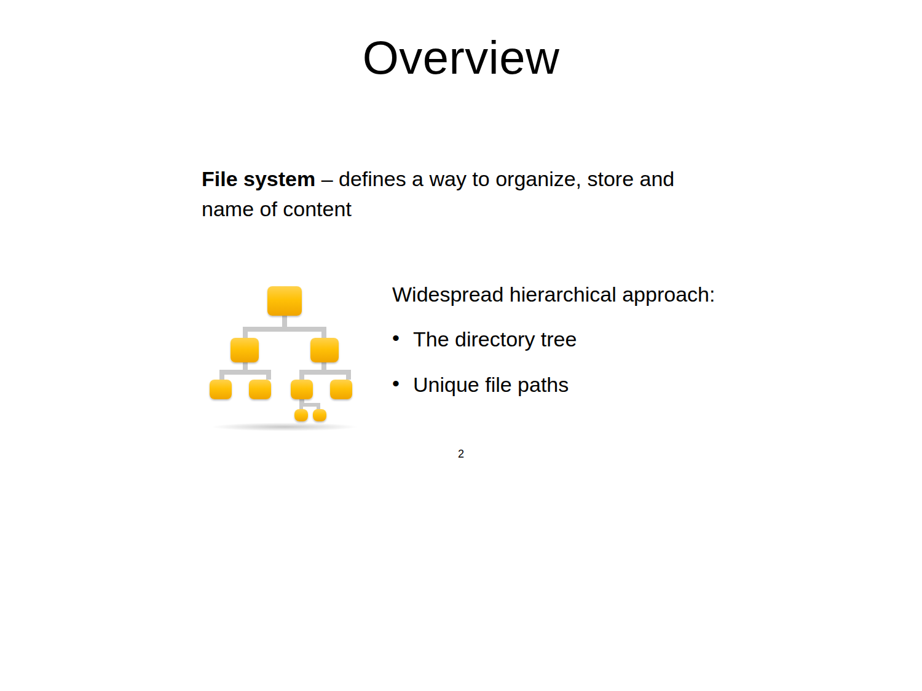Overview
File system – defines a way to organize, store and name of content
Widespread hierarchical approach:
The directory tree
Unique file paths
2